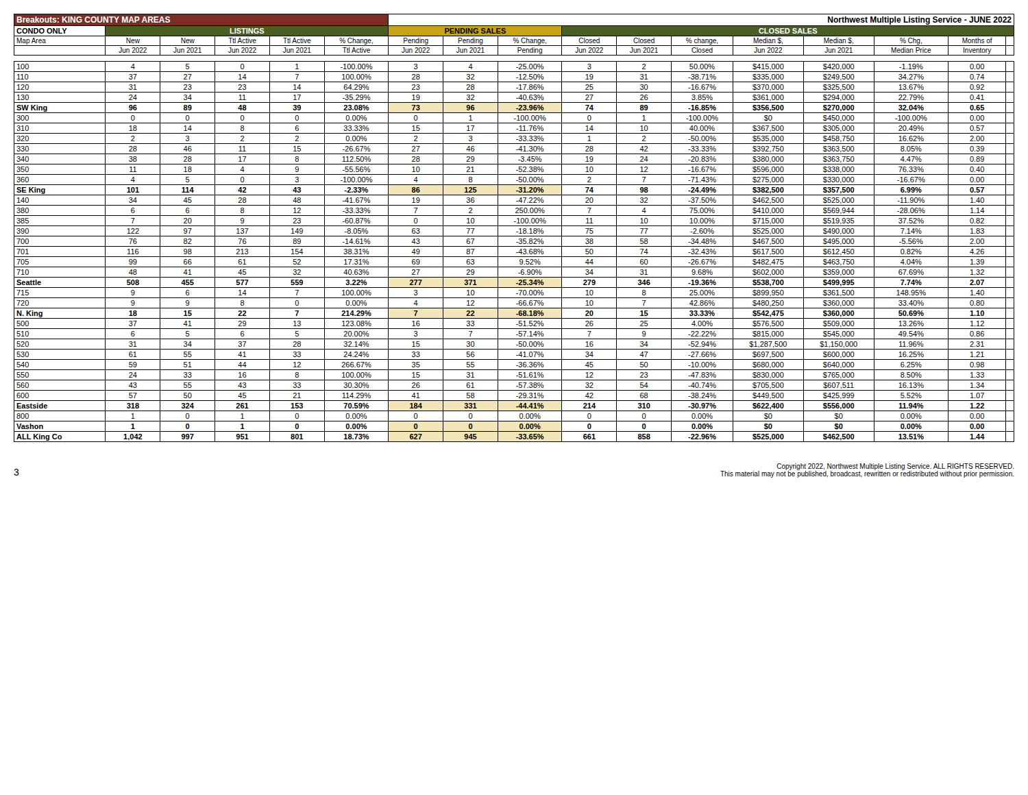| Breakouts: KING COUNTY MAP AREAS | Northwest Multiple Listing Service - JUNE 2022 |
| CONDO ONLY | LISTINGS | PENDING SALES | CLOSED SALES |
| Map Area | New | New | Ttl Active | Ttl Active | % Change, | Pending | Pending | % Change, | Closed | Closed | % change, | Median $, | Median $, | % Chg, | Months of | |
| | Jun 2022 | Jun 2021 | Jun 2022 | Jun 2021 | Ttl Active | Jun 2022 | Jun 2021 | Pending | Jun 2022 | Jun 2021 | Closed | Jun 2022 | Jun 2021 | Median Price | Inventory | |
| 100 | 4 | 5 | 0 | 1 | -100.00% | 3 | 4 | -25.00% | 3 | 2 | 50.00% | $415,000 | $420,000 | -1.19% | 0.00 | |
| 110 | 37 | 27 | 14 | 7 | 100.00% | 28 | 32 | -12.50% | 19 | 31 | -38.71% | $335,000 | $249,500 | 34.27% | 0.74 | |
| 120 | 31 | 23 | 23 | 14 | 64.29% | 23 | 28 | -17.86% | 25 | 30 | -16.67% | $370,000 | $325,500 | 13.67% | 0.92 | |
| 130 | 24 | 34 | 11 | 17 | -35.29% | 19 | 32 | -40.63% | 27 | 26 | 3.85% | $361,000 | $294,000 | 22.79% | 0.41 | |
| SW King | 96 | 89 | 48 | 39 | 23.08% | 73 | 96 | -23.96% | 74 | 89 | -16.85% | $356,500 | $270,000 | 32.04% | 0.65 | |
| 300 | 0 | 0 | 0 | 0 | 0.00% | 0 | 1 | -100.00% | 0 | 1 | -100.00% | $0 | $450,000 | -100.00% | 0.00 | |
| 310 | 18 | 14 | 8 | 6 | 33.33% | 15 | 17 | -11.76% | 14 | 10 | 40.00% | $367,500 | $305,000 | 20.49% | 0.57 | |
| 320 | 2 | 3 | 2 | 2 | 0.00% | 2 | 3 | -33.33% | 1 | 2 | -50.00% | $535,000 | $458,750 | 16.62% | 2.00 | |
| 330 | 28 | 46 | 11 | 15 | -26.67% | 27 | 46 | -41.30% | 28 | 42 | -33.33% | $392,750 | $363,500 | 8.05% | 0.39 | |
| 340 | 38 | 28 | 17 | 8 | 112.50% | 28 | 29 | -3.45% | 19 | 24 | -20.83% | $380,000 | $363,750 | 4.47% | 0.89 | |
| 350 | 11 | 18 | 4 | 9 | -55.56% | 10 | 21 | -52.38% | 10 | 12 | -16.67% | $596,000 | $338,000 | 76.33% | 0.40 | |
| 360 | 4 | 5 | 0 | 3 | -100.00% | 4 | 8 | -50.00% | 2 | 7 | -71.43% | $275,000 | $330,000 | -16.67% | 0.00 | |
| SE King | 101 | 114 | 42 | 43 | -2.33% | 86 | 125 | -31.20% | 74 | 98 | -24.49% | $382,500 | $357,500 | 6.99% | 0.57 | |
| 140 | 34 | 45 | 28 | 48 | -41.67% | 19 | 36 | -47.22% | 20 | 32 | -37.50% | $462,500 | $525,000 | -11.90% | 1.40 | |
| 380 | 6 | 6 | 8 | 12 | -33.33% | 7 | 2 | 250.00% | 7 | 4 | 75.00% | $410,000 | $569,944 | -28.06% | 1.14 | |
| 385 | 7 | 20 | 9 | 23 | -60.87% | 0 | 10 | -100.00% | 11 | 10 | 10.00% | $715,000 | $519,935 | 37.52% | 0.82 | |
| 390 | 122 | 97 | 137 | 149 | -8.05% | 63 | 77 | -18.18% | 75 | 77 | -2.60% | $525,000 | $490,000 | 7.14% | 1.83 | |
| 700 | 76 | 82 | 76 | 89 | -14.61% | 43 | 67 | -35.82% | 38 | 58 | -34.48% | $467,500 | $495,000 | -5.56% | 2.00 | |
| 701 | 116 | 98 | 213 | 154 | 38.31% | 49 | 87 | -43.68% | 50 | 74 | -32.43% | $617,500 | $612,450 | 0.82% | 4.26 | |
| 705 | 99 | 66 | 61 | 52 | 17.31% | 69 | 63 | 9.52% | 44 | 60 | -26.67% | $482,475 | $463,750 | 4.04% | 1.39 | |
| 710 | 48 | 41 | 45 | 32 | 40.63% | 27 | 29 | -6.90% | 34 | 31 | 9.68% | $602,000 | $359,000 | 67.69% | 1.32 | |
| Seattle | 508 | 455 | 577 | 559 | 3.22% | 277 | 371 | -25.34% | 279 | 346 | -19.36% | $538,700 | $499,995 | 7.74% | 2.07 | |
| 715 | 9 | 6 | 14 | 7 | 100.00% | 3 | 10 | -70.00% | 10 | 8 | 25.00% | $899,950 | $361,500 | 148.95% | 1.40 | |
| 720 | 9 | 9 | 8 | 0 | 0.00% | 4 | 12 | -66.67% | 10 | 7 | 42.86% | $480,250 | $360,000 | 33.40% | 0.80 | |
| N. King | 18 | 15 | 22 | 7 | 214.29% | 7 | 22 | -68.18% | 20 | 15 | 33.33% | $542,475 | $360,000 | 50.69% | 1.10 | |
| 500 | 37 | 41 | 29 | 13 | 123.08% | 16 | 33 | -51.52% | 26 | 25 | 4.00% | $576,500 | $509,000 | 13.26% | 1.12 | |
| 510 | 6 | 5 | 6 | 5 | 20.00% | 3 | 7 | -57.14% | 7 | 9 | -22.22% | $815,000 | $545,000 | 49.54% | 0.86 | |
| 520 | 31 | 34 | 37 | 28 | 32.14% | 15 | 30 | -50.00% | 16 | 34 | -52.94% | $1,287,500 | $1,150,000 | 11.96% | 2.31 | |
| 530 | 61 | 55 | 41 | 33 | 24.24% | 33 | 56 | -41.07% | 34 | 47 | -27.66% | $697,500 | $600,000 | 16.25% | 1.21 | |
| 540 | 59 | 51 | 44 | 12 | 266.67% | 35 | 55 | -36.36% | 45 | 50 | -10.00% | $680,000 | $640,000 | 6.25% | 0.98 | |
| 550 | 24 | 33 | 16 | 8 | 100.00% | 15 | 31 | -51.61% | 12 | 23 | -47.83% | $830,000 | $765,000 | 8.50% | 1.33 | |
| 560 | 43 | 55 | 43 | 33 | 30.30% | 26 | 61 | -57.38% | 32 | 54 | -40.74% | $705,500 | $607,511 | 16.13% | 1.34 | |
| 600 | 57 | 50 | 45 | 21 | 114.29% | 41 | 58 | -29.31% | 42 | 68 | -38.24% | $449,500 | $425,999 | 5.52% | 1.07 | |
| Eastside | 318 | 324 | 261 | 153 | 70.59% | 184 | 331 | -44.41% | 214 | 310 | -30.97% | $622,400 | $556,000 | 11.94% | 1.22 | |
| 800 | 1 | 0 | 1 | 0 | 0.00% | 0 | 0 | 0.00% | 0 | 0 | 0.00% | $0 | $0 | 0.00% | 0.00 | |
| Vashon | 1 | 0 | 1 | 0 | 0.00% | 0 | 0 | 0.00% | 0 | 0 | 0.00% | $0 | $0 | 0.00% | 0.00 | |
| ALL King Co | 1,042 | 997 | 951 | 801 | 18.73% | 627 | 945 | -33.65% | 661 | 858 | -22.96% | $525,000 | $462,500 | 13.51% | 1.44 | |
3
Copyright 2022, Northwest Multiple Listing Service. ALL RIGHTS RESERVED.
This material may not be published, broadcast, rewritten or redistributed without prior permission.